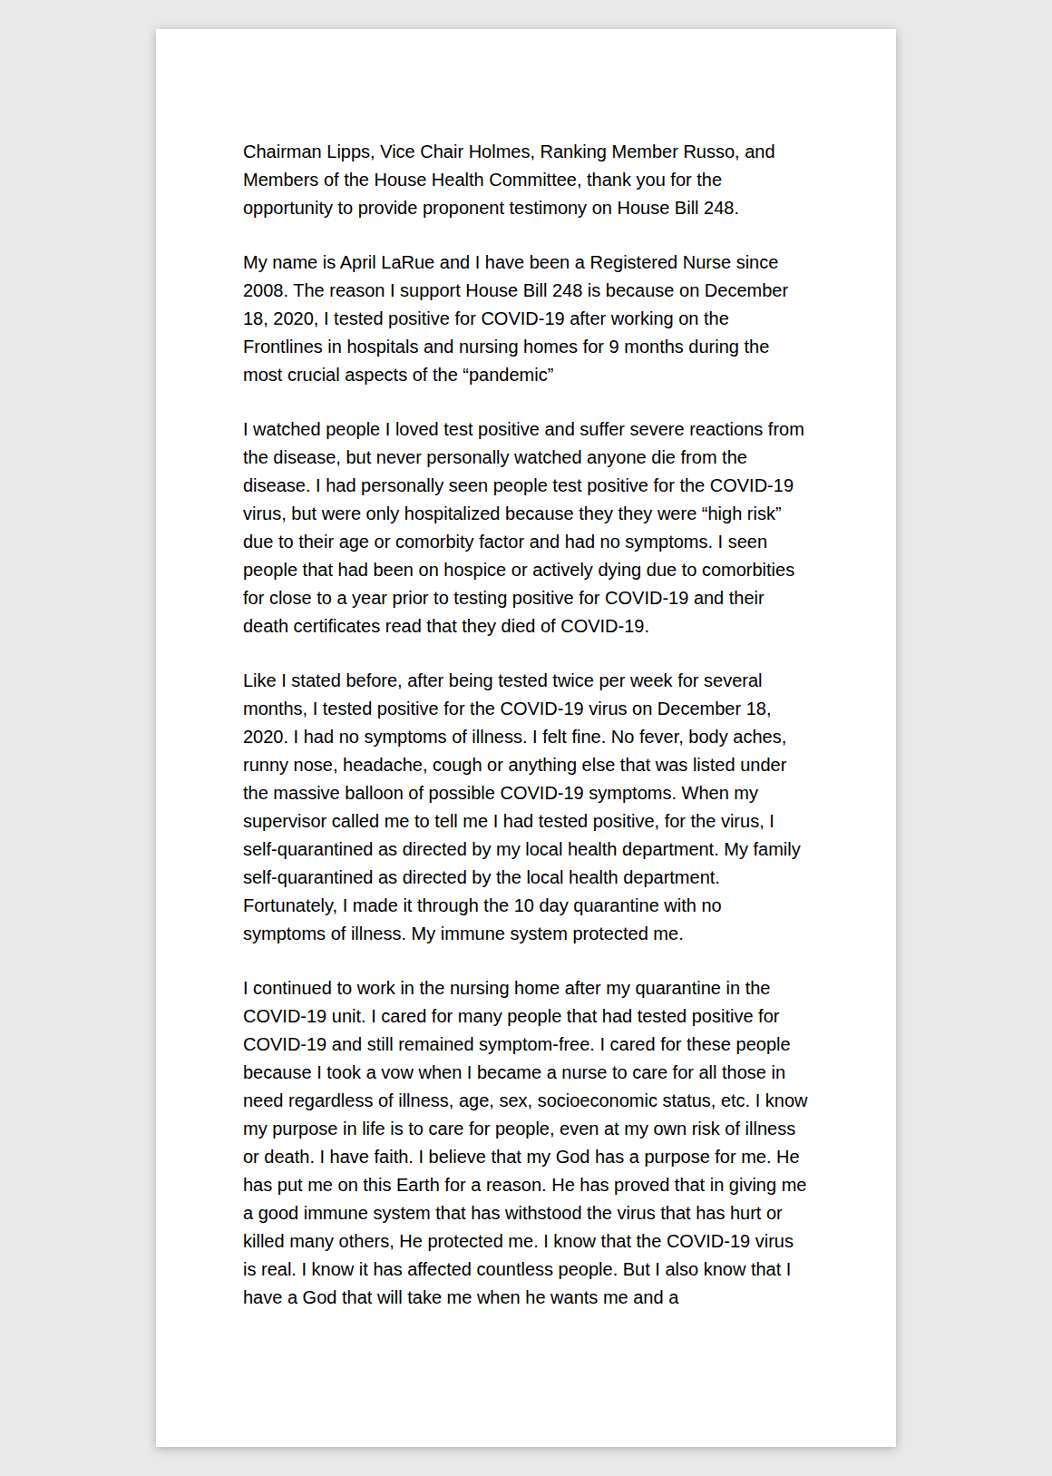Chairman Lipps, Vice Chair Holmes, Ranking Member Russo, and Members of the House Health Committee, thank you for the opportunity to provide proponent testimony on House Bill 248.
My name is April LaRue and I have been a Registered Nurse since 2008. The reason I support House Bill 248 is because on December 18, 2020, I tested positive for COVID-19 after working on the Frontlines in hospitals and nursing homes for 9 months during the most crucial aspects of the “pandemic”
I watched people I loved test positive and suffer severe reactions from the disease, but never personally watched anyone die from the disease. I had personally seen people test positive for the COVID-19 virus, but were only hospitalized because they they were “high risk” due to their age or comorbity factor and had no symptoms. I seen people that had been on hospice or actively dying due to comorbities for close to a year prior to testing positive for COVID-19 and their death certificates read that they died of COVID-19.
Like I stated before, after being tested twice per week for several months, I tested positive for the COVID-19 virus on December 18, 2020. I had no symptoms of illness. I felt fine. No fever, body aches, runny nose, headache, cough or anything else that was listed under the massive balloon of possible COVID-19 symptoms. When my supervisor called me to tell me I had tested positive, for the virus, I self-quarantined as directed by my local health department. My family self-quarantined as directed by the local health department. Fortunately, I made it through the 10 day quarantine with no symptoms of illness. My immune system protected me.
I continued to work in the nursing home after my quarantine in the COVID-19 unit. I cared for many people that had tested positive for COVID-19 and still remained symptom-free. I cared for these people because I took a vow when I became a nurse to care for all those in need regardless of illness, age, sex, socioeconomic status, etc. I know my purpose in life is to care for people, even at my own risk of illness or death. I have faith. I believe that my God has a purpose for me. He has put me on this Earth for a reason. He has proved that in giving me a good immune system that has withstood the virus that has hurt or killed many others, He protected me. I know that the COVID-19 virus is real. I know it has affected countless people. But I also know that I have a God that will take me when he wants me and a